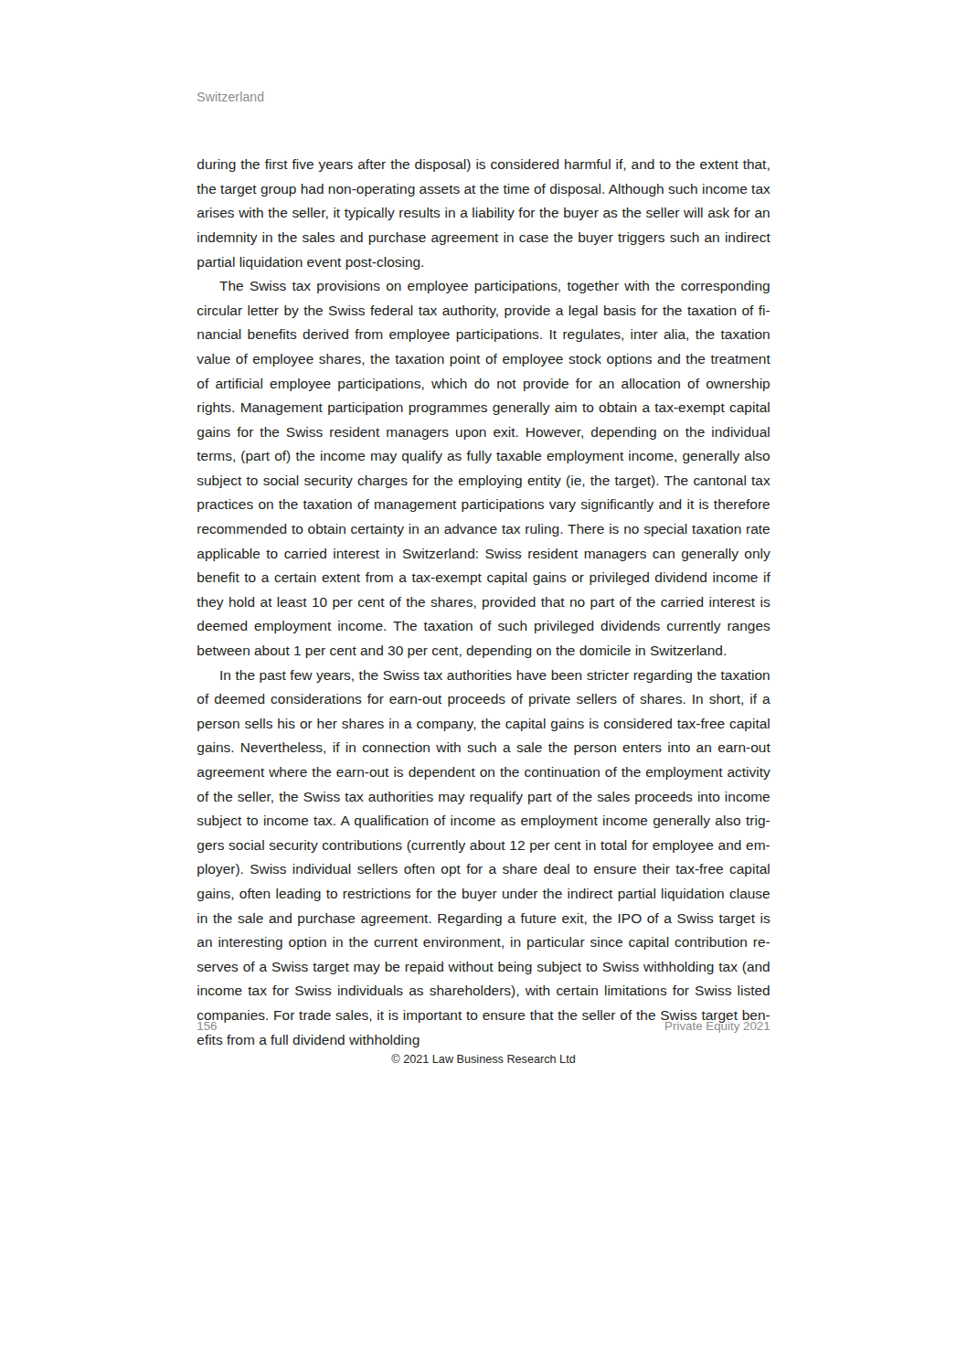Switzerland
during the first five years after the disposal) is considered harmful if, and to the extent that, the target group had non-operating assets at the time of disposal. Although such income tax arises with the seller, it typically results in a liability for the buyer as the seller will ask for an indemnity in the sales and purchase agreement in case the buyer triggers such an indirect partial liquidation event post-closing.
The Swiss tax provisions on employee participations, together with the corresponding circular letter by the Swiss federal tax authority, provide a legal basis for the taxation of financial benefits derived from employee participations. It regulates, inter alia, the taxation value of employee shares, the taxation point of employee stock options and the treatment of artificial employee participations, which do not provide for an allocation of ownership rights. Management participation programmes generally aim to obtain a tax-exempt capital gains for the Swiss resident managers upon exit. However, depending on the individual terms, (part of) the income may qualify as fully taxable employment income, generally also subject to social security charges for the employing entity (ie, the target). The cantonal tax practices on the taxation of management participations vary significantly and it is therefore recommended to obtain certainty in an advance tax ruling. There is no special taxation rate applicable to carried interest in Switzerland: Swiss resident managers can generally only benefit to a certain extent from a tax-exempt capital gains or privileged dividend income if they hold at least 10 per cent of the shares, provided that no part of the carried interest is deemed employment income. The taxation of such privileged dividends currently ranges between about 1 per cent and 30 per cent, depending on the domicile in Switzerland.
In the past few years, the Swiss tax authorities have been stricter regarding the taxation of deemed considerations for earn-out proceeds of private sellers of shares. In short, if a person sells his or her shares in a company, the capital gains is considered tax-free capital gains. Nevertheless, if in connection with such a sale the person enters into an earn-out agreement where the earn-out is dependent on the continuation of the employment activity of the seller, the Swiss tax authorities may requalify part of the sales proceeds into income subject to income tax. A qualification of income as employment income generally also triggers social security contributions (currently about 12 per cent in total for employee and employer). Swiss individual sellers often opt for a share deal to ensure their tax-free capital gains, often leading to restrictions for the buyer under the indirect partial liquidation clause in the sale and purchase agreement. Regarding a future exit, the IPO of a Swiss target is an interesting option in the current environment, in particular since capital contribution reserves of a Swiss target may be repaid without being subject to Swiss withholding tax (and income tax for Swiss individuals as shareholders), with certain limitations for Swiss listed companies. For trade sales, it is important to ensure that the seller of the Swiss target benefits from a full dividend withholding
156 Private Equity 2021
© 2021 Law Business Research Ltd